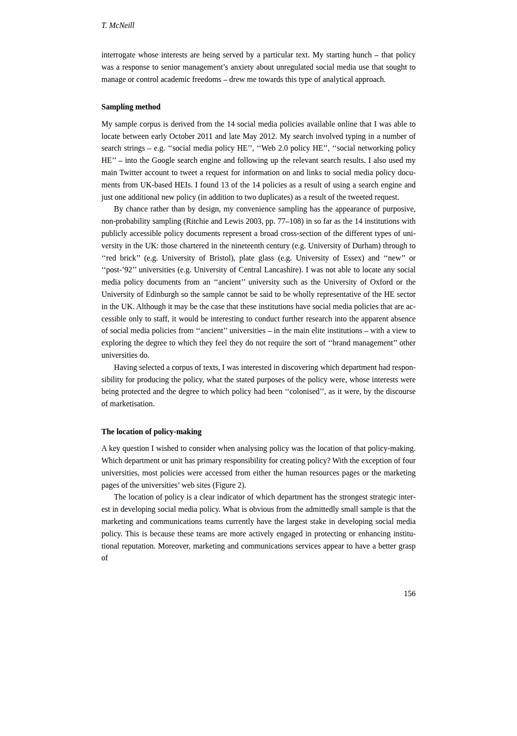T. McNeill
interrogate whose interests are being served by a particular text. My starting hunch – that policy was a response to senior management’s anxiety about unregulated social media use that sought to manage or control academic freedoms – drew me towards this type of analytical approach.
Sampling method
My sample corpus is derived from the 14 social media policies available online that I was able to locate between early October 2011 and late May 2012. My search involved typing in a number of search strings – e.g. ‘‘social media policy HE’’, ‘‘Web 2.0 policy HE’’, ‘‘social networking policy HE’’ – into the Google search engine and following up the relevant search results. I also used my main Twitter account to tweet a request for information on and links to social media policy documents from UK-based HEIs. I found 13 of the 14 policies as a result of using a search engine and just one additional new policy (in addition to two duplicates) as a result of the tweeted request.
By chance rather than by design, my convenience sampling has the appearance of purposive, non-probability sampling (Ritchie and Lewis 2003, pp. 77–108) in so far as the 14 institutions with publicly accessible policy documents represent a broad cross-section of the different types of university in the UK: those chartered in the nineteenth century (e.g. University of Durham) through to ‘‘red brick’’ (e.g. University of Bristol), plate glass (e.g. University of Essex) and ‘‘new’’ or ‘‘post-’92’’ universities (e.g. University of Central Lancashire). I was not able to locate any social media policy documents from an ‘‘ancient’’ university such as the University of Oxford or the University of Edinburgh so the sample cannot be said to be wholly representative of the HE sector in the UK. Although it may be the case that these institutions have social media policies that are accessible only to staff, it would be interesting to conduct further research into the apparent absence of social media policies from ‘‘ancient’’ universities – in the main elite institutions – with a view to exploring the degree to which they feel they do not require the sort of ‘‘brand management’’ other universities do.
Having selected a corpus of texts, I was interested in discovering which department had responsibility for producing the policy, what the stated purposes of the policy were, whose interests were being protected and the degree to which policy had been ‘‘colonised’’, as it were, by the discourse of marketisation.
The location of policy-making
A key question I wished to consider when analysing policy was the location of that policy-making. Which department or unit has primary responsibility for creating policy? With the exception of four universities, most policies were accessed from either the human resources pages or the marketing pages of the universities’ web sites (Figure 2).
The location of policy is a clear indicator of which department has the strongest strategic interest in developing social media policy. What is obvious from the admittedly small sample is that the marketing and communications teams currently have the largest stake in developing social media policy. This is because these teams are more actively engaged in protecting or enhancing institutional reputation. Moreover, marketing and communications services appear to have a better grasp of
156